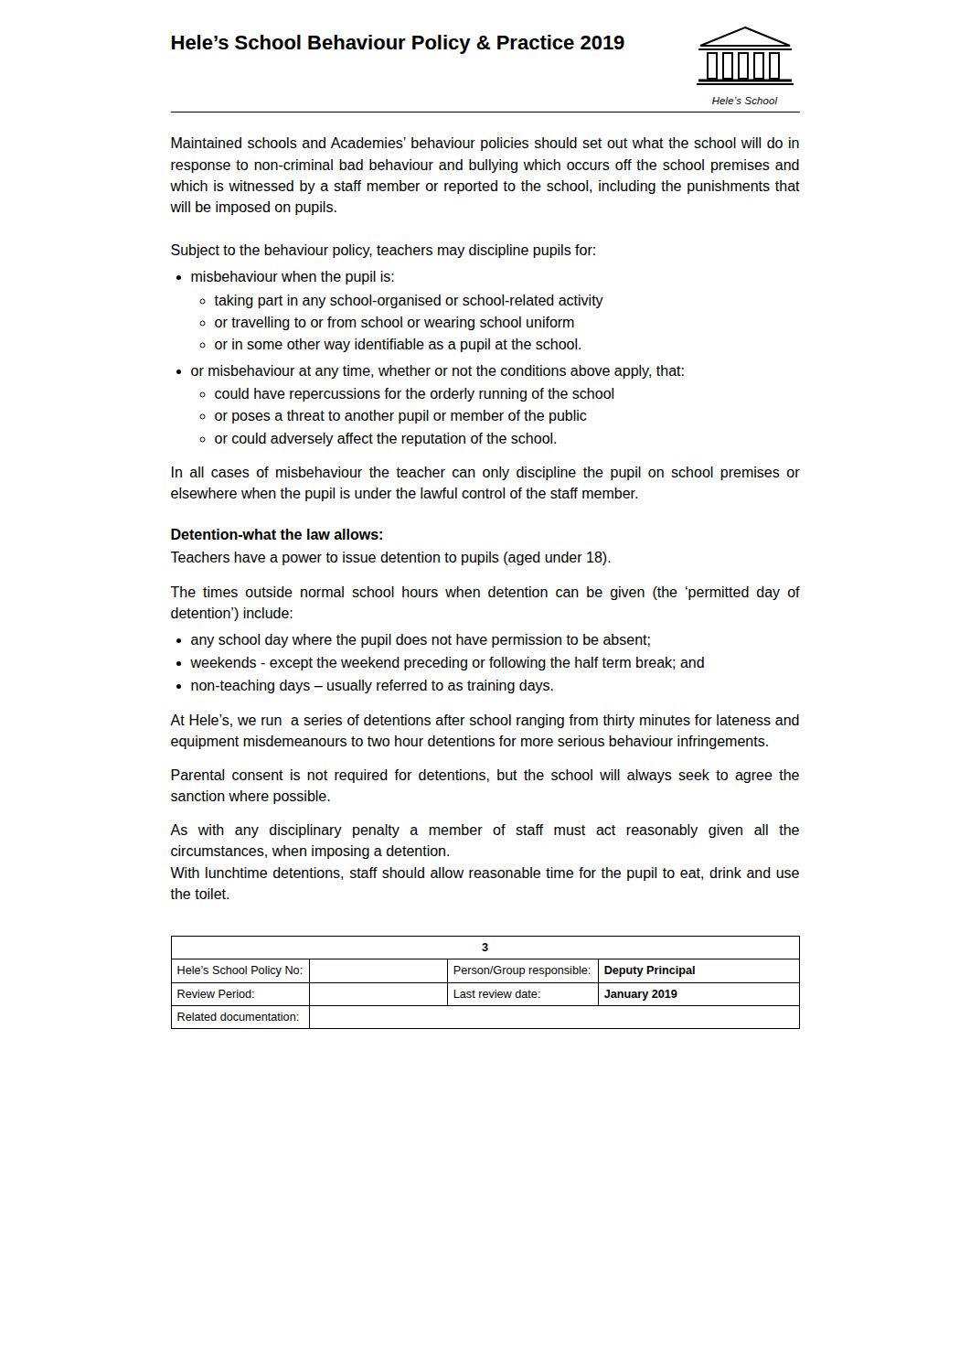Hele’s School Behaviour Policy & Practice 2019
Hele’s School
Maintained schools and Academies’ behaviour policies should set out what the school will do in response to non-criminal bad behaviour and bullying which occurs off the school premises and which is witnessed by a staff member or reported to the school, including the punishments that will be imposed on pupils.
Subject to the behaviour policy, teachers may discipline pupils for:
misbehaviour when the pupil is:
taking part in any school-organised or school-related activity
or travelling to or from school or wearing school uniform
or in some other way identifiable as a pupil at the school.
or misbehaviour at any time, whether or not the conditions above apply, that:
could have repercussions for the orderly running of the school
or poses a threat to another pupil or member of the public
or could adversely affect the reputation of the school.
In all cases of misbehaviour the teacher can only discipline the pupil on school premises or elsewhere when the pupil is under the lawful control of the staff member.
Detention-what the law allows:
Teachers have a power to issue detention to pupils (aged under 18).
The times outside normal school hours when detention can be given (the ‘permitted day of detention’) include:
any school day where the pupil does not have permission to be absent;
weekends - except the weekend preceding or following the half term break; and
non-teaching days – usually referred to as training days.
At Hele’s, we run a series of detentions after school ranging from thirty minutes for lateness and equipment misdemeanours to two hour detentions for more serious behaviour infringements.
Parental consent is not required for detentions, but the school will always seek to agree the sanction where possible.
As with any disciplinary penalty a member of staff must act reasonably given all the circumstances, when imposing a detention.
With lunchtime detentions, staff should allow reasonable time for the pupil to eat, drink and use the toilet.
| 3 |
| Hele’s School Policy No: | | Person/Group responsible: | Deputy Principal |
| Review Period: | | Last review date: | January 2019 |
| Related documentation: | |